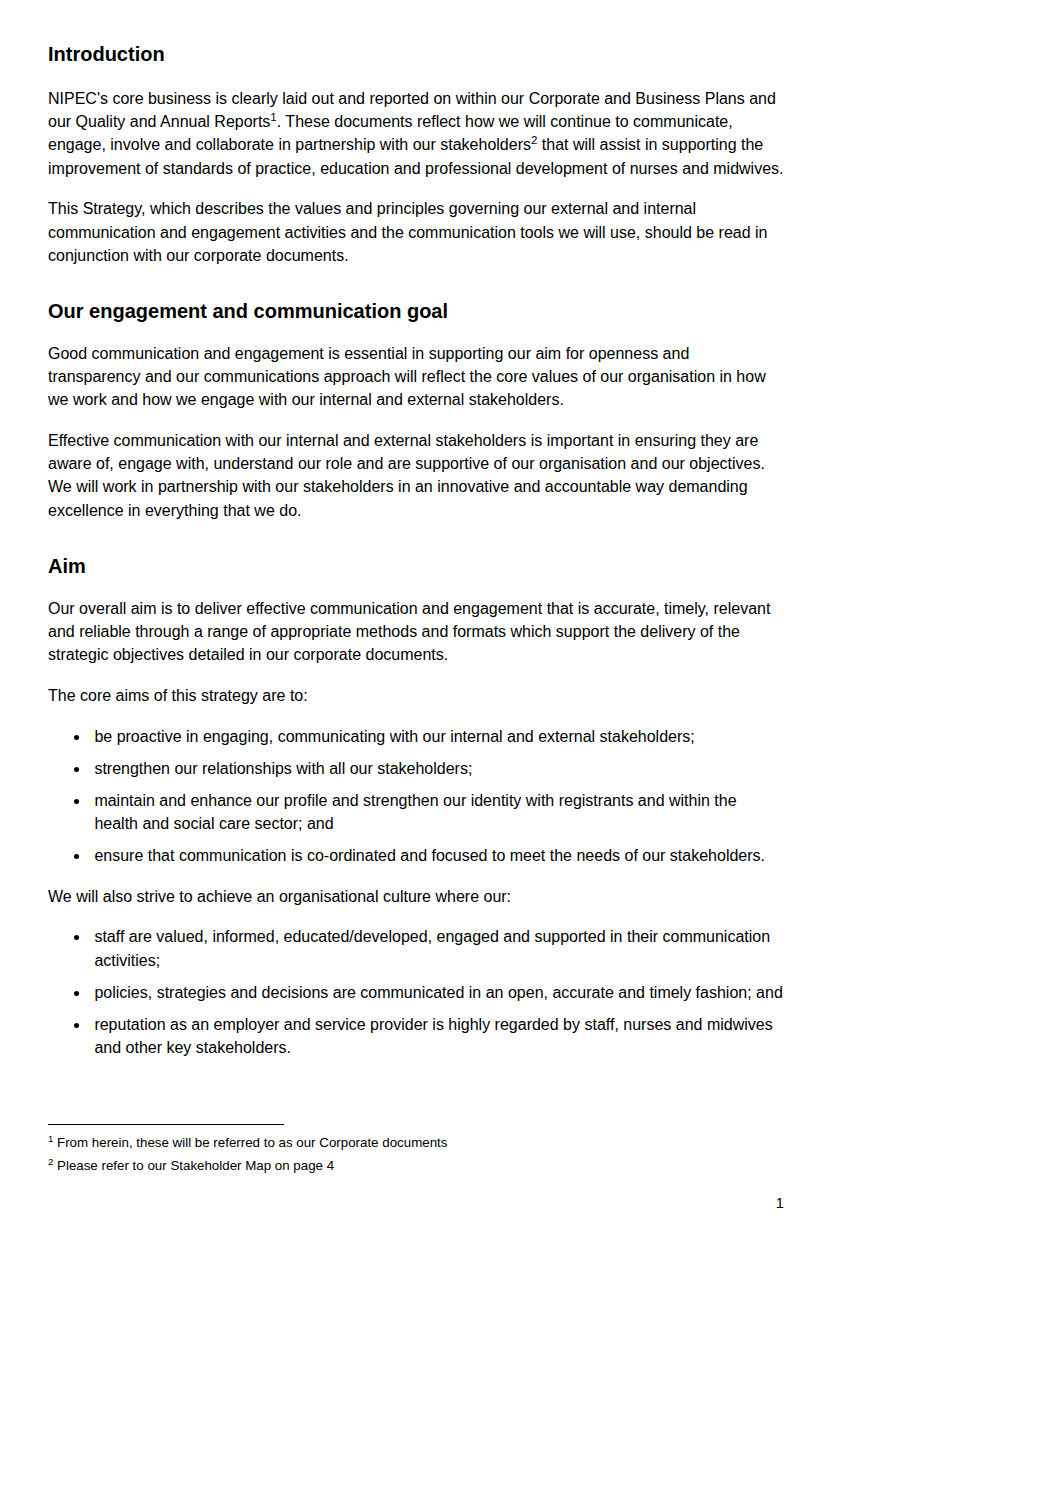Introduction
NIPEC's core business is clearly laid out and reported on within our Corporate and Business Plans and our Quality and Annual Reports1. These documents reflect how we will continue to communicate, engage, involve and collaborate in partnership with our stakeholders2 that will assist in supporting the improvement of standards of practice, education and professional development of nurses and midwives.
This Strategy, which describes the values and principles governing our external and internal communication and engagement activities and the communication tools we will use, should be read in conjunction with our corporate documents.
Our engagement and communication goal
Good communication and engagement is essential in supporting our aim for openness and transparency and our communications approach will reflect the core values of our organisation in how we work and how we engage with our internal and external stakeholders.
Effective communication with our internal and external stakeholders is important in ensuring they are aware of, engage with, understand our role and are supportive of our organisation and our objectives. We will work in partnership with our stakeholders in an innovative and accountable way demanding excellence in everything that we do.
Aim
Our overall aim is to deliver effective communication and engagement that is accurate, timely, relevant and reliable through a range of appropriate methods and formats which support the delivery of the strategic objectives detailed in our corporate documents.
The core aims of this strategy are to:
be proactive in engaging, communicating with our internal and external stakeholders;
strengthen our relationships with all our stakeholders;
maintain and enhance our profile and strengthen our identity with registrants and within the health and social care sector; and
ensure that communication is co-ordinated and focused to meet the needs of our stakeholders.
We will also strive to achieve an organisational culture where our:
staff are valued, informed, educated/developed, engaged and supported in their communication activities;
policies, strategies and decisions are communicated in an open, accurate and timely fashion; and
reputation as an employer and service provider is highly regarded by staff, nurses and midwives and other key stakeholders.
1 From herein, these will be referred to as our Corporate documents
2 Please refer to our Stakeholder Map on page 4
1